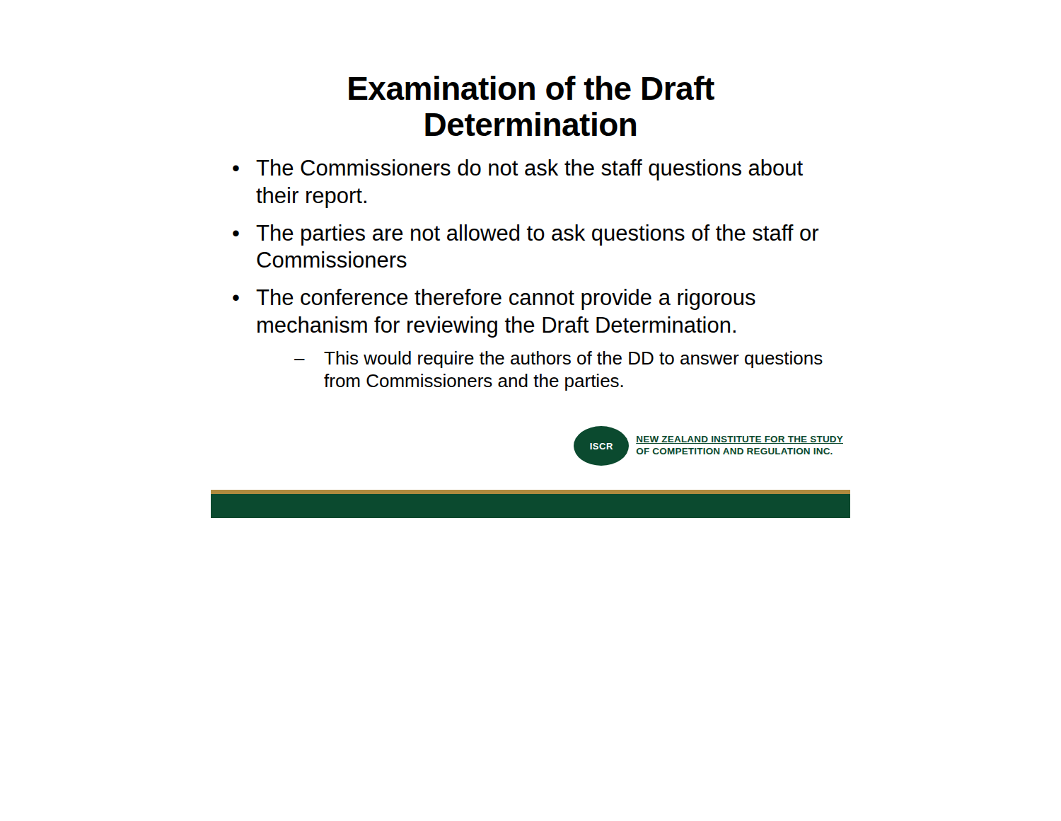Examination of the Draft
Determination
The Commissioners do not ask the staff questions about their report.
The parties are not allowed to ask questions of the staff or Commissioners
The conference therefore cannot provide a rigorous mechanism for reviewing the Draft Determination.
This would require the authors of the DD to answer questions from Commissioners and the parties.
ISCR
NEW ZEALAND INSTITUTE FOR THE STUDY
OF COMPETITION AND REGULATION INC.